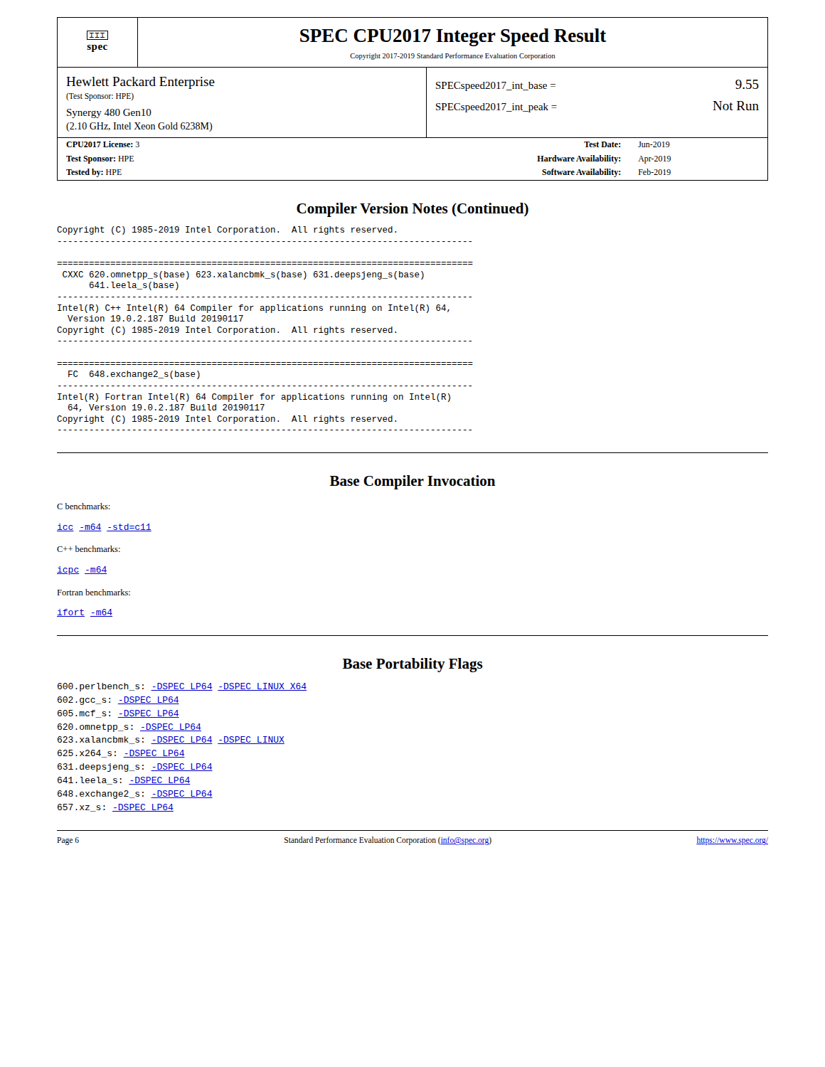⌶⌶⌶
spec
SPEC CPU2017 Integer Speed Result
Copyright 2017-2019 Standard Performance Evaluation Corporation
Hewlett Packard Enterprise
(Test Sponsor: HPE)
Synergy 480 Gen10
(2.10 GHz, Intel Xeon Gold 6238M)
SPECspeed2017_int_base = 9.55
SPECspeed2017_int_peak = Not Run
| CPU2017 License: 3 | | Test Date: | Jun-2019 |
| Test Sponsor: HPE | | Hardware Availability: | Apr-2019 |
| Tested by: HPE | | Software Availability: | Feb-2019 |
Compiler Version Notes (Continued)
Copyright (C) 1985-2019 Intel Corporation.  All rights reserved.
------------------------------------------------------------------------------

==============================================================================
 CXXC 620.omnetpp_s(base) 623.xalancbmk_s(base) 631.deepsjeng_s(base)
      641.leela_s(base)
------------------------------------------------------------------------------
Intel(R) C++ Intel(R) 64 Compiler for applications running on Intel(R) 64,
  Version 19.0.2.187 Build 20190117
Copyright (C) 1985-2019 Intel Corporation.  All rights reserved.
------------------------------------------------------------------------------

==============================================================================
  FC  648.exchange2_s(base)
------------------------------------------------------------------------------
Intel(R) Fortran Intel(R) 64 Compiler for applications running on Intel(R)
  64, Version 19.0.2.187 Build 20190117
Copyright (C) 1985-2019 Intel Corporation.  All rights reserved.
------------------------------------------------------------------------------
Base Compiler Invocation
C benchmarks:
icc -m64 -std=c11
C++ benchmarks:
icpc -m64
Fortran benchmarks:
ifort -m64
Base Portability Flags
600.perlbench_s: -DSPEC_LP64 -DSPEC_LINUX_X64
602.gcc_s: -DSPEC_LP64
605.mcf_s: -DSPEC_LP64
620.omnetpp_s: -DSPEC_LP64
623.xalancbmk_s: -DSPEC_LP64 -DSPEC_LINUX
625.x264_s: -DSPEC_LP64
631.deepsjeng_s: -DSPEC_LP64
641.leela_s: -DSPEC_LP64
648.exchange2_s: -DSPEC_LP64
657.xz_s: -DSPEC_LP64
Page 6
Standard Performance Evaluation Corporation (info@spec.org)
https://www.spec.org/